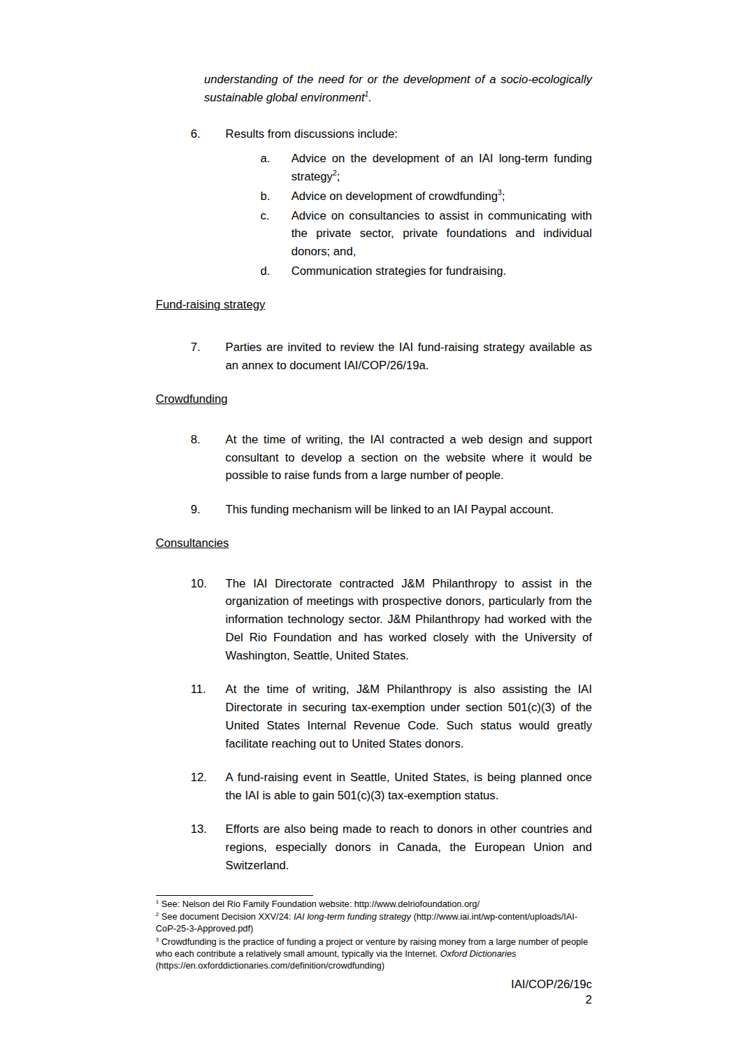understanding of the need for or the development of a socio-ecologically sustainable global environment1.
6. Results from discussions include:
a. Advice on the development of an IAI long-term funding strategy2;
b. Advice on development of crowdfunding3;
c. Advice on consultancies to assist in communicating with the private sector, private foundations and individual donors; and,
d. Communication strategies for fundraising.
Fund-raising strategy
7. Parties are invited to review the IAI fund-raising strategy available as an annex to document IAI/COP/26/19a.
Crowdfunding
8. At the time of writing, the IAI contracted a web design and support consultant to develop a section on the website where it would be possible to raise funds from a large number of people.
9. This funding mechanism will be linked to an IAI Paypal account.
Consultancies
10. The IAI Directorate contracted J&M Philanthropy to assist in the organization of meetings with prospective donors, particularly from the information technology sector. J&M Philanthropy had worked with the Del Rio Foundation and has worked closely with the University of Washington, Seattle, United States.
11. At the time of writing, J&M Philanthropy is also assisting the IAI Directorate in securing tax-exemption under section 501(c)(3) of the United States Internal Revenue Code. Such status would greatly facilitate reaching out to United States donors.
12. A fund-raising event in Seattle, United States, is being planned once the IAI is able to gain 501(c)(3) tax-exemption status.
13. Efforts are also being made to reach to donors in other countries and regions, especially donors in Canada, the European Union and Switzerland.
1 See: Nelson del Rio Family Foundation website: http://www.delriofoundation.org/
2 See document Decision XXV/24: IAI long-term funding strategy (http://www.iai.int/wp-content/uploads/IAI-CoP-25-3-Approved.pdf)
3 Crowdfunding is the practice of funding a project or venture by raising money from a large number of people who each contribute a relatively small amount, typically via the Internet. Oxford Dictionaries (https://en.oxforddictionaries.com/definition/crowdfunding)
IAI/COP/26/19c 2